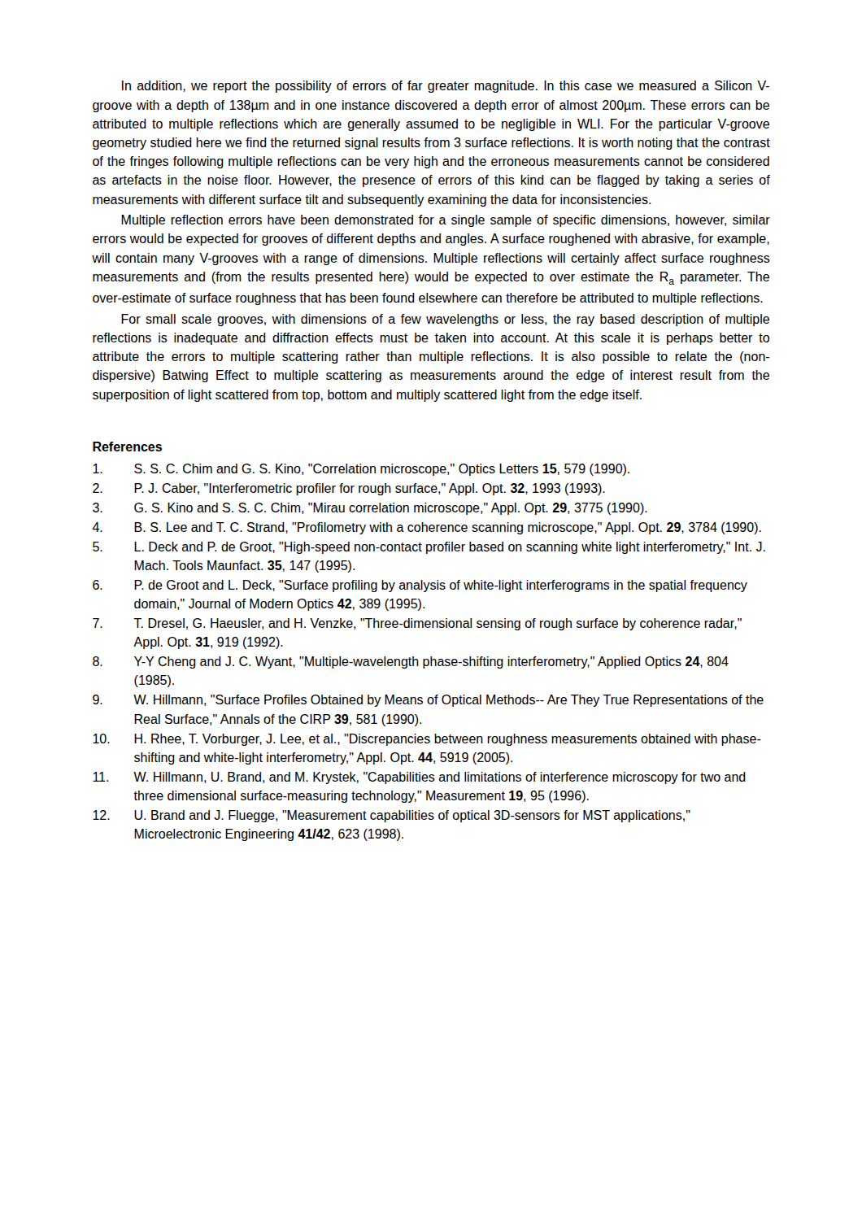In addition, we report the possibility of errors of far greater magnitude. In this case we measured a Silicon V-groove with a depth of 138µm and in one instance discovered a depth error of almost 200µm. These errors can be attributed to multiple reflections which are generally assumed to be negligible in WLI. For the particular V-groove geometry studied here we find the returned signal results from 3 surface reflections. It is worth noting that the contrast of the fringes following multiple reflections can be very high and the erroneous measurements cannot be considered as artefacts in the noise floor. However, the presence of errors of this kind can be flagged by taking a series of measurements with different surface tilt and subsequently examining the data for inconsistencies.
Multiple reflection errors have been demonstrated for a single sample of specific dimensions, however, similar errors would be expected for grooves of different depths and angles. A surface roughened with abrasive, for example, will contain many V-grooves with a range of dimensions. Multiple reflections will certainly affect surface roughness measurements and (from the results presented here) would be expected to over estimate the Ra parameter. The over-estimate of surface roughness that has been found elsewhere can therefore be attributed to multiple reflections.
For small scale grooves, with dimensions of a few wavelengths or less, the ray based description of multiple reflections is inadequate and diffraction effects must be taken into account. At this scale it is perhaps better to attribute the errors to multiple scattering rather than multiple reflections. It is also possible to relate the (non-dispersive) Batwing Effect to multiple scattering as measurements around the edge of interest result from the superposition of light scattered from top, bottom and multiply scattered light from the edge itself.
References
S. S. C. Chim and G. S. Kino, "Correlation microscope," Optics Letters 15, 579 (1990).
P. J. Caber, "Interferometric profiler for rough surface," Appl. Opt. 32, 1993 (1993).
G. S. Kino and S. S. C. Chim, "Mirau correlation microscope," Appl. Opt. 29, 3775 (1990).
B. S. Lee and T. C. Strand, "Profilometry with a coherence scanning microscope," Appl. Opt. 29, 3784 (1990).
L. Deck and P. de Groot, "High-speed non-contact profiler based on scanning white light interferometry," Int. J. Mach. Tools Maunfact. 35, 147 (1995).
P. de Groot and L. Deck, "Surface profiling by analysis of white-light interferograms in the spatial frequency domain," Journal of Modern Optics 42, 389 (1995).
T. Dresel, G. Haeusler, and H. Venzke, "Three-dimensional sensing of rough surface by coherence radar," Appl. Opt. 31, 919 (1992).
Y-Y Cheng and J. C. Wyant, "Multiple-wavelength phase-shifting interferometry," Applied Optics 24, 804 (1985).
W. Hillmann, "Surface Profiles Obtained by Means of Optical Methods-- Are They True Representations of the Real Surface," Annals of the CIRP 39, 581 (1990).
H. Rhee, T. Vorburger, J. Lee, et al., "Discrepancies between roughness measurements obtained with phase-shifting and white-light interferometry," Appl. Opt. 44, 5919 (2005).
W. Hillmann, U. Brand, and M. Krystek, "Capabilities and limitations of interference microscopy for two and three dimensional surface-measuring technology," Measurement 19, 95 (1996).
U. Brand and J. Fluegge, "Measurement capabilities of optical 3D-sensors for MST applications," Microelectronic Engineering 41/42, 623 (1998).